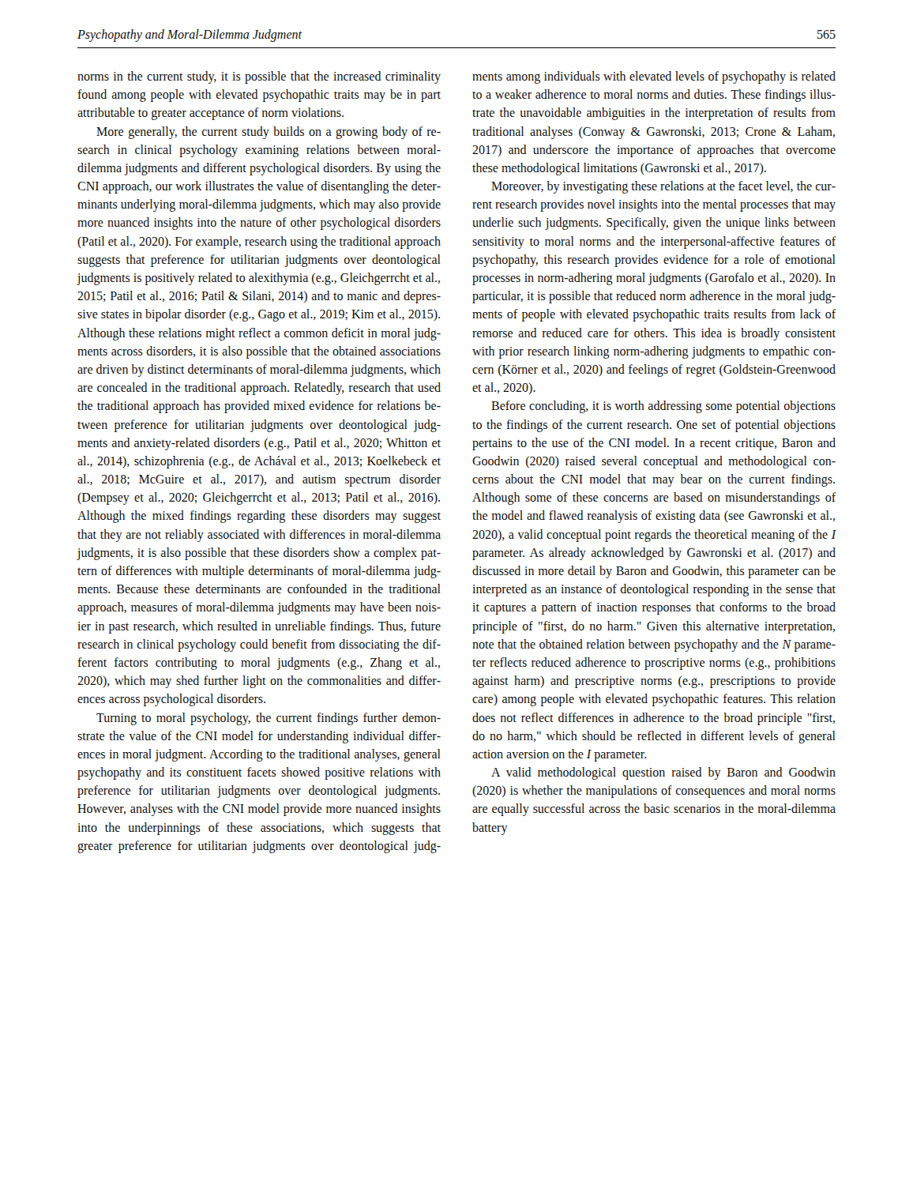Psychopathy and Moral-Dilemma Judgment 565
norms in the current study, it is possible that the increased criminality found among people with elevated psychopathic traits may be in part attributable to greater acceptance of norm violations.
More generally, the current study builds on a growing body of research in clinical psychology examining relations between moral-dilemma judgments and different psychological disorders. By using the CNI approach, our work illustrates the value of disentangling the determinants underlying moral-dilemma judgments, which may also provide more nuanced insights into the nature of other psychological disorders (Patil et al., 2020). For example, research using the traditional approach suggests that preference for utilitarian judgments over deontological judgments is positively related to alexithymia (e.g., Gleichgerrcht et al., 2015; Patil et al., 2016; Patil & Silani, 2014) and to manic and depressive states in bipolar disorder (e.g., Gago et al., 2019; Kim et al., 2015). Although these relations might reflect a common deficit in moral judgments across disorders, it is also possible that the obtained associations are driven by distinct determinants of moral-dilemma judgments, which are concealed in the traditional approach. Relatedly, research that used the traditional approach has provided mixed evidence for relations between preference for utilitarian judgments over deontological judgments and anxiety-related disorders (e.g., Patil et al., 2020; Whitton et al., 2014), schizophrenia (e.g., de Achával et al., 2013; Koelkebeck et al., 2018; McGuire et al., 2017), and autism spectrum disorder (Dempsey et al., 2020; Gleichgerrcht et al., 2013; Patil et al., 2016). Although the mixed findings regarding these disorders may suggest that they are not reliably associated with differences in moral-dilemma judgments, it is also possible that these disorders show a complex pattern of differences with multiple determinants of moral-dilemma judgments. Because these determinants are confounded in the traditional approach, measures of moral-dilemma judgments may have been noisier in past research, which resulted in unreliable findings. Thus, future research in clinical psychology could benefit from dissociating the different factors contributing to moral judgments (e.g., Zhang et al., 2020), which may shed further light on the commonalities and differences across psychological disorders.
Turning to moral psychology, the current findings further demonstrate the value of the CNI model for understanding individual differences in moral judgment. According to the traditional analyses, general psychopathy and its constituent facets showed positive relations with preference for utilitarian judgments over deontological judgments. However, analyses with the CNI model provide more nuanced insights into the underpinnings of these associations, which suggests that greater preference for utilitarian judgments over deontological judgments among individuals with elevated levels of psychopathy is related to a weaker adherence to moral norms and duties. These findings illustrate the unavoidable ambiguities in the interpretation of results from traditional analyses (Conway & Gawronski, 2013; Crone & Laham, 2017) and underscore the importance of approaches that overcome these methodological limitations (Gawronski et al., 2017).
Moreover, by investigating these relations at the facet level, the current research provides novel insights into the mental processes that may underlie such judgments. Specifically, given the unique links between sensitivity to moral norms and the interpersonal-affective features of psychopathy, this research provides evidence for a role of emotional processes in norm-adhering moral judgments (Garofalo et al., 2020). In particular, it is possible that reduced norm adherence in the moral judgments of people with elevated psychopathic traits results from lack of remorse and reduced care for others. This idea is broadly consistent with prior research linking norm-adhering judgments to empathic concern (Körner et al., 2020) and feelings of regret (Goldstein-Greenwood et al., 2020).
Before concluding, it is worth addressing some potential objections to the findings of the current research. One set of potential objections pertains to the use of the CNI model. In a recent critique, Baron and Goodwin (2020) raised several conceptual and methodological concerns about the CNI model that may bear on the current findings. Although some of these concerns are based on misunderstandings of the model and flawed reanalysis of existing data (see Gawronski et al., 2020), a valid conceptual point regards the theoretical meaning of the I parameter. As already acknowledged by Gawronski et al. (2017) and discussed in more detail by Baron and Goodwin, this parameter can be interpreted as an instance of deontological responding in the sense that it captures a pattern of inaction responses that conforms to the broad principle of "first, do no harm." Given this alternative interpretation, note that the obtained relation between psychopathy and the N parameter reflects reduced adherence to proscriptive norms (e.g., prohibitions against harm) and prescriptive norms (e.g., prescriptions to provide care) among people with elevated psychopathic features. This relation does not reflect differences in adherence to the broad principle "first, do no harm," which should be reflected in different levels of general action aversion on the I parameter.
A valid methodological question raised by Baron and Goodwin (2020) is whether the manipulations of consequences and moral norms are equally successful across the basic scenarios in the moral-dilemma battery